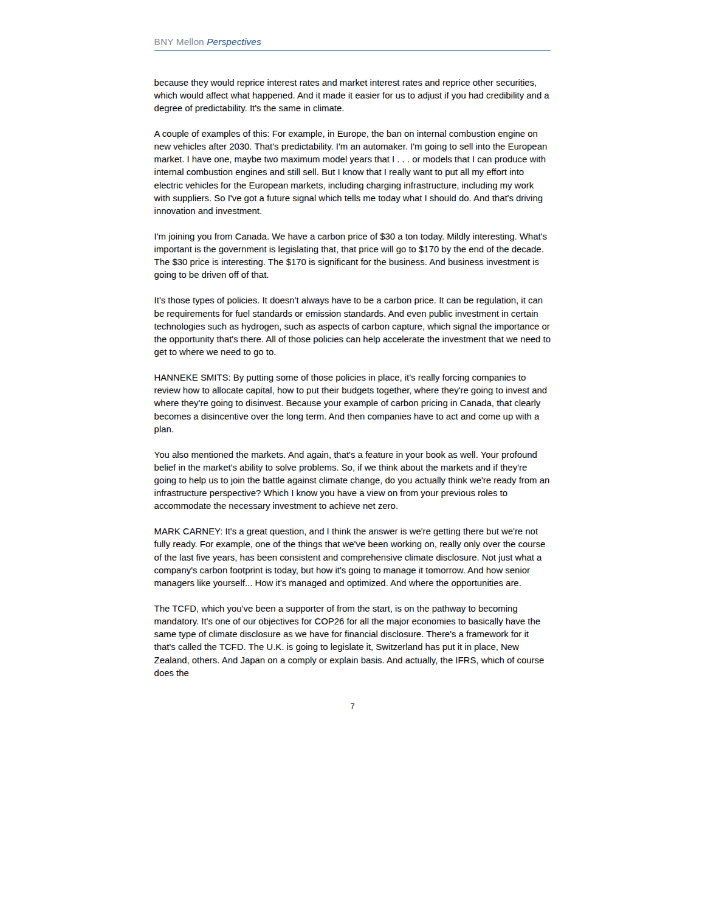BNY Mellon Perspectives
because they would reprice interest rates and market interest rates and reprice other securities, which would affect what happened. And it made it easier for us to adjust if you had credibility and a degree of predictability. It's the same in climate.
A couple of examples of this: For example, in Europe, the ban on internal combustion engine on new vehicles after 2030. That's predictability. I'm an automaker. I'm going to sell into the European market. I have one, maybe two maximum model years that I . . . or models that I can produce with internal combustion engines and still sell. But I know that I really want to put all my effort into electric vehicles for the European markets, including charging infrastructure, including my work with suppliers. So I've got a future signal which tells me today what I should do. And that's driving innovation and investment.
I'm joining you from Canada. We have a carbon price of $30 a ton today. Mildly interesting. What's important is the government is legislating that, that price will go to $170 by the end of the decade. The $30 price is interesting. The $170 is significant for the business. And business investment is going to be driven off of that.
It's those types of policies. It doesn't always have to be a carbon price. It can be regulation, it can be requirements for fuel standards or emission standards. And even public investment in certain technologies such as hydrogen, such as aspects of carbon capture, which signal the importance or the opportunity that's there. All of those policies can help accelerate the investment that we need to get to where we need to go to.
HANNEKE SMITS: By putting some of those policies in place, it's really forcing companies to review how to allocate capital, how to put their budgets together, where they're going to invest and where they're going to disinvest. Because your example of carbon pricing in Canada, that clearly becomes a disincentive over the long term. And then companies have to act and come up with a plan.
You also mentioned the markets. And again, that's a feature in your book as well. Your profound belief in the market's ability to solve problems. So, if we think about the markets and if they're going to help us to join the battle against climate change, do you actually think we're ready from an infrastructure perspective? Which I know you have a view on from your previous roles to accommodate the necessary investment to achieve net zero.
MARK CARNEY: It's a great question, and I think the answer is we're getting there but we're not fully ready. For example, one of the things that we've been working on, really only over the course of the last five years, has been consistent and comprehensive climate disclosure. Not just what a company's carbon footprint is today, but how it's going to manage it tomorrow. And how senior managers like yourself... How it's managed and optimized. And where the opportunities are.
The TCFD, which you've been a supporter of from the start, is on the pathway to becoming mandatory. It's one of our objectives for COP26 for all the major economies to basically have the same type of climate disclosure as we have for financial disclosure. There's a framework for it that's called the TCFD. The U.K. is going to legislate it, Switzerland has put it in place, New Zealand, others. And Japan on a comply or explain basis. And actually, the IFRS, which of course does the
7